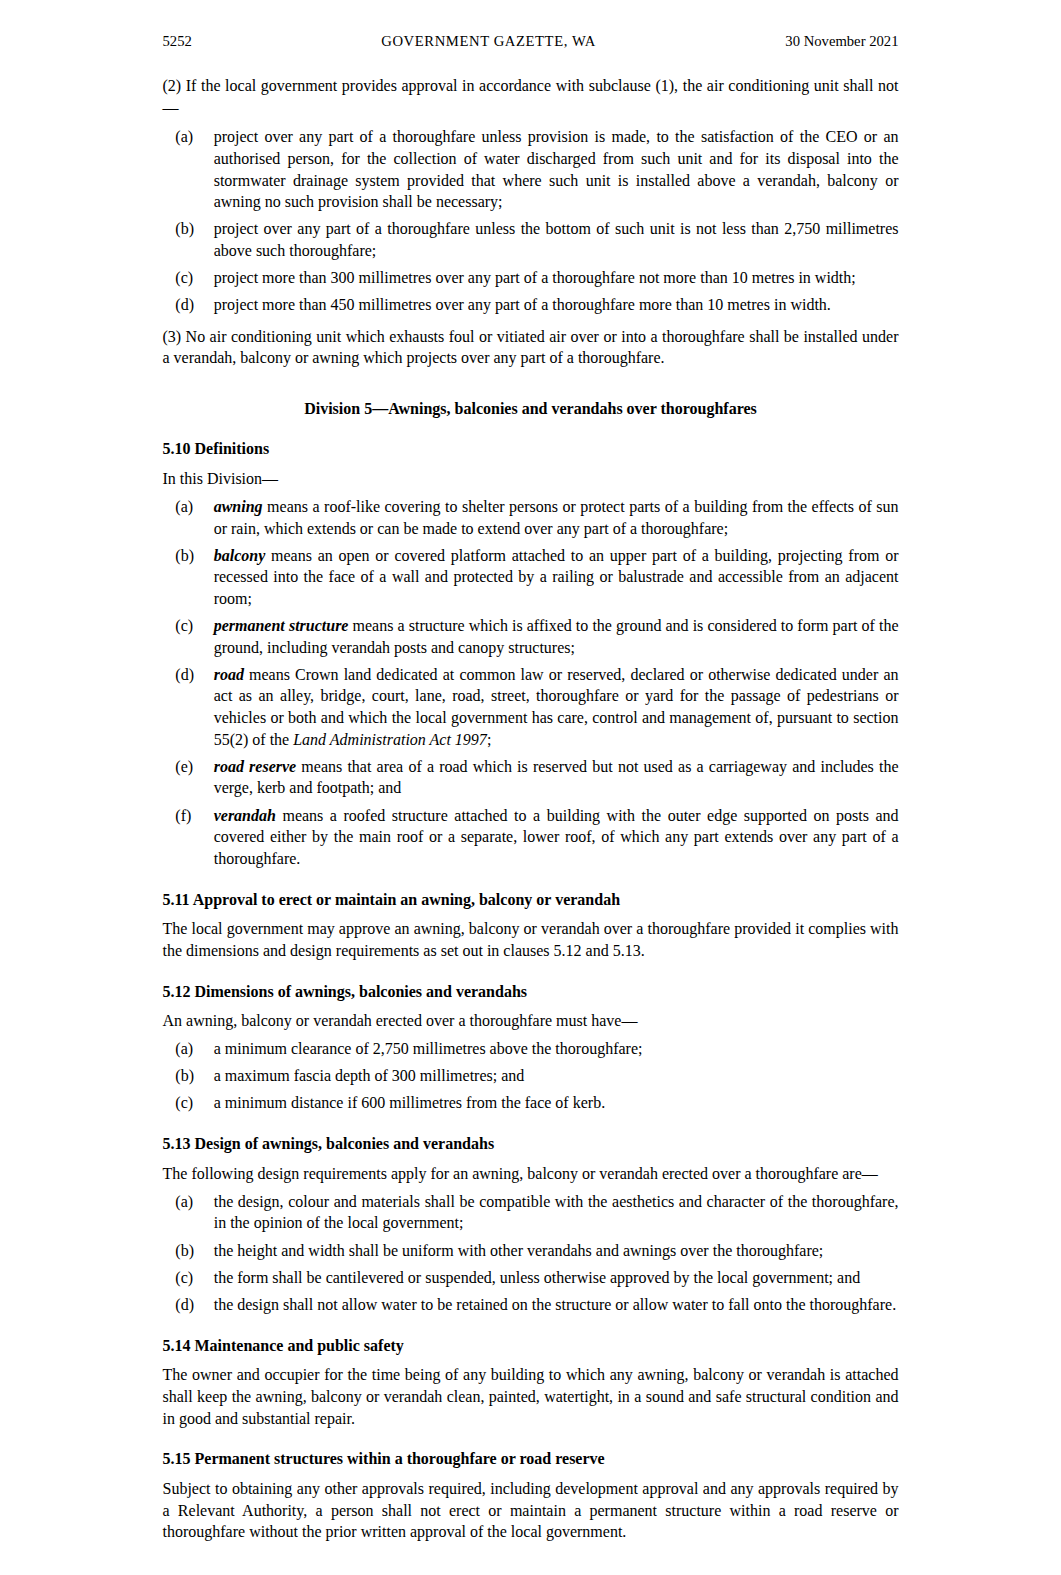5252 GOVERNMENT GAZETTE, WA 30 November 2021
(2) If the local government provides approval in accordance with subclause (1), the air conditioning unit shall not—
(a) project over any part of a thoroughfare unless provision is made, to the satisfaction of the CEO or an authorised person, for the collection of water discharged from such unit and for its disposal into the stormwater drainage system provided that where such unit is installed above a verandah, balcony or awning no such provision shall be necessary;
(b) project over any part of a thoroughfare unless the bottom of such unit is not less than 2,750 millimetres above such thoroughfare;
(c) project more than 300 millimetres over any part of a thoroughfare not more than 10 metres in width;
(d) project more than 450 millimetres over any part of a thoroughfare more than 10 metres in width.
(3) No air conditioning unit which exhausts foul or vitiated air over or into a thoroughfare shall be installed under a verandah, balcony or awning which projects over any part of a thoroughfare.
Division 5—Awnings, balconies and verandahs over thoroughfares
5.10 Definitions
In this Division—
(a) awning means a roof-like covering to shelter persons or protect parts of a building from the effects of sun or rain, which extends or can be made to extend over any part of a thoroughfare;
(b) balcony means an open or covered platform attached to an upper part of a building, projecting from or recessed into the face of a wall and protected by a railing or balustrade and accessible from an adjacent room;
(c) permanent structure means a structure which is affixed to the ground and is considered to form part of the ground, including verandah posts and canopy structures;
(d) road means Crown land dedicated at common law or reserved, declared or otherwise dedicated under an act as an alley, bridge, court, lane, road, street, thoroughfare or yard for the passage of pedestrians or vehicles or both and which the local government has care, control and management of, pursuant to section 55(2) of the Land Administration Act 1997;
(e) road reserve means that area of a road which is reserved but not used as a carriageway and includes the verge, kerb and footpath; and
(f) verandah means a roofed structure attached to a building with the outer edge supported on posts and covered either by the main roof or a separate, lower roof, of which any part extends over any part of a thoroughfare.
5.11 Approval to erect or maintain an awning, balcony or verandah
The local government may approve an awning, balcony or verandah over a thoroughfare provided it complies with the dimensions and design requirements as set out in clauses 5.12 and 5.13.
5.12 Dimensions of awnings, balconies and verandahs
An awning, balcony or verandah erected over a thoroughfare must have—
(a) a minimum clearance of 2,750 millimetres above the thoroughfare;
(b) a maximum fascia depth of 300 millimetres; and
(c) a minimum distance if 600 millimetres from the face of kerb.
5.13 Design of awnings, balconies and verandahs
The following design requirements apply for an awning, balcony or verandah erected over a thoroughfare are—
(a) the design, colour and materials shall be compatible with the aesthetics and character of the thoroughfare, in the opinion of the local government;
(b) the height and width shall be uniform with other verandahs and awnings over the thoroughfare;
(c) the form shall be cantilevered or suspended, unless otherwise approved by the local government; and
(d) the design shall not allow water to be retained on the structure or allow water to fall onto the thoroughfare.
5.14 Maintenance and public safety
The owner and occupier for the time being of any building to which any awning, balcony or verandah is attached shall keep the awning, balcony or verandah clean, painted, watertight, in a sound and safe structural condition and in good and substantial repair.
5.15 Permanent structures within a thoroughfare or road reserve
Subject to obtaining any other approvals required, including development approval and any approvals required by a Relevant Authority, a person shall not erect or maintain a permanent structure within a road reserve or thoroughfare without the prior written approval of the local government.